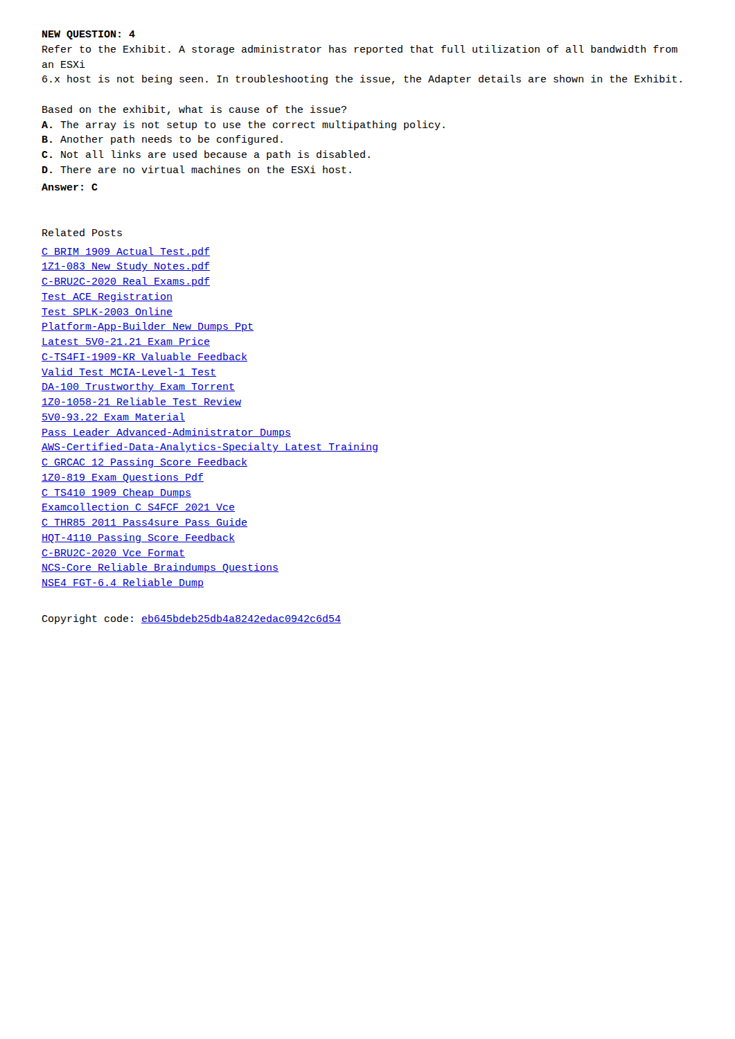NEW QUESTION: 4
Refer to the Exhibit. A storage administrator has reported that full utilization of all bandwidth from an ESXi
6.x host is not being seen. In troubleshooting the issue, the Adapter details are shown in the Exhibit.
Based on the exhibit, what is cause of the issue?
A. The array is not setup to use the correct multipathing policy.
B. Another path needs to be configured.
C. Not all links are used because a path is disabled.
D. There are no virtual machines on the ESXi host.
Answer: C
Related Posts
C_BRIM_1909 Actual Test.pdf
1Z1-083 New Study Notes.pdf
C-BRU2C-2020 Real Exams.pdf
Test ACE Registration
Test SPLK-2003 Online
Platform-App-Builder New Dumps Ppt
Latest 5V0-21.21 Exam Price
C-TS4FI-1909-KR Valuable Feedback
Valid Test MCIA-Level-1 Test
DA-100 Trustworthy Exam Torrent
1Z0-1058-21 Reliable Test Review
5V0-93.22 Exam Material
Pass Leader Advanced-Administrator Dumps
AWS-Certified-Data-Analytics-Specialty Latest Training
C_GRCAC_12 Passing Score Feedback
1Z0-819 Exam Questions Pdf
C_TS410_1909 Cheap Dumps
Examcollection C_S4FCF_2021 Vce
C_THR85_2011 Pass4sure Pass Guide
HQT-4110 Passing Score Feedback
C-BRU2C-2020 Vce Format
NCS-Core Reliable Braindumps Questions
NSE4_FGT-6.4 Reliable Dump
Copyright code: eb645bdeb25db4a8242edac0942c6d54